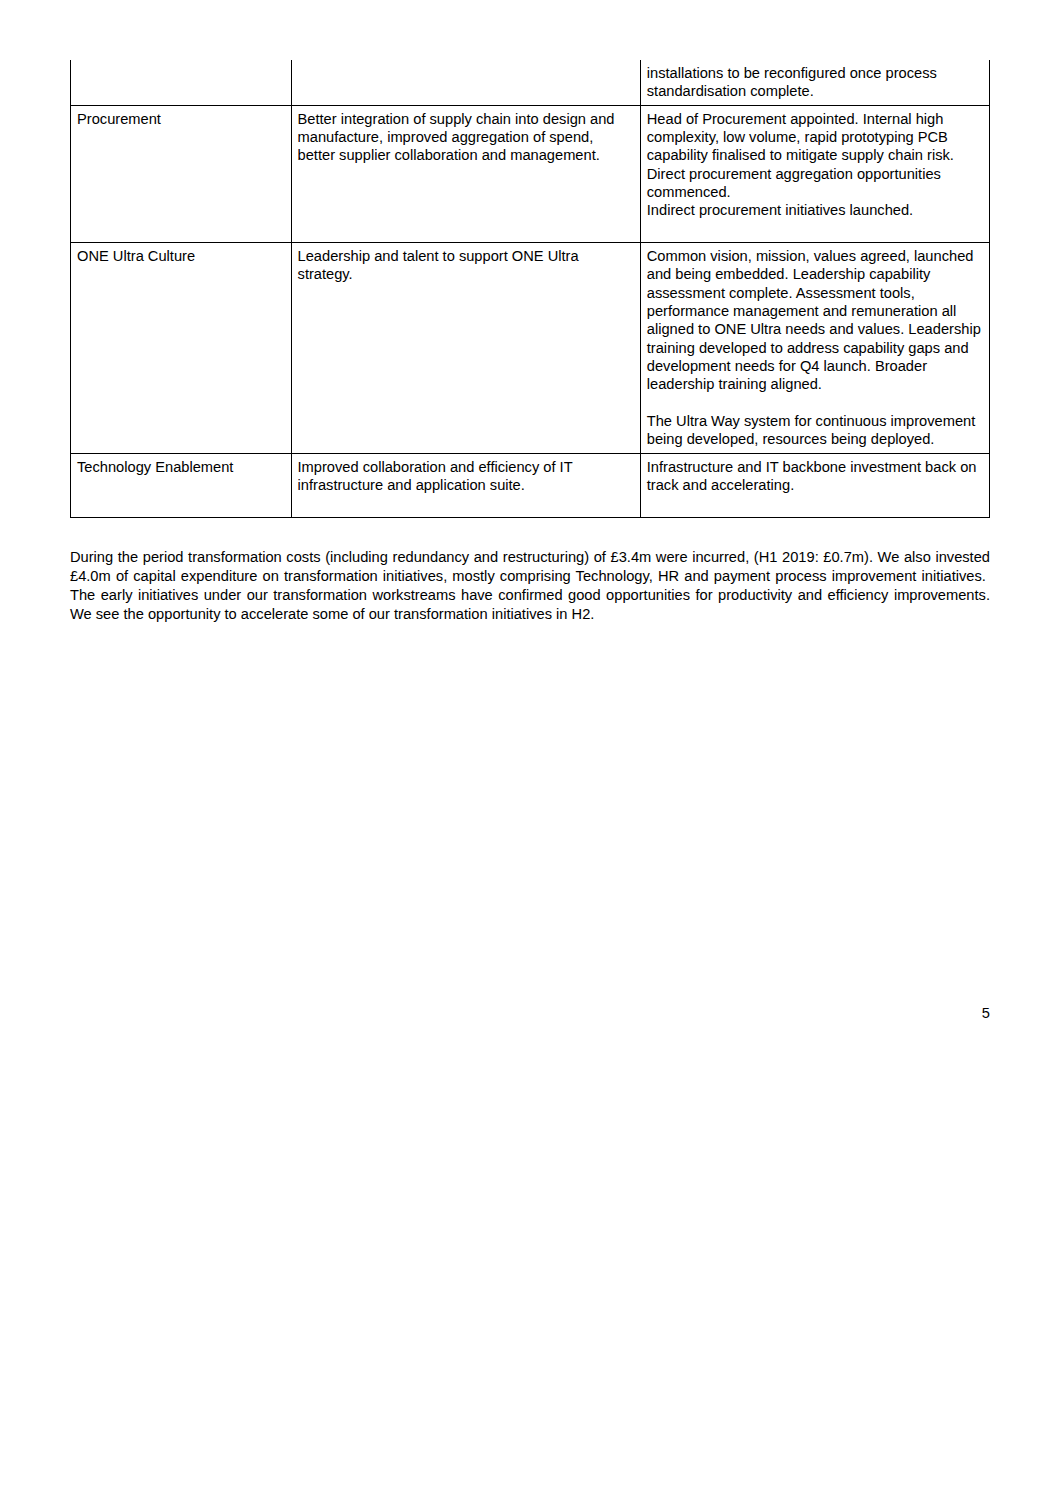| | | installations to be reconfigured once process standardisation complete. |
| Procurement | Better integration of supply chain into design and manufacture, improved aggregation of spend, better supplier collaboration and management. | Head of Procurement appointed. Internal high complexity, low volume, rapid prototyping PCB capability finalised to mitigate supply chain risk. Direct procurement aggregation opportunities commenced. Indirect procurement initiatives launched. |
| ONE Ultra Culture | Leadership and talent to support ONE Ultra strategy. | Common vision, mission, values agreed, launched and being embedded. Leadership capability assessment complete. Assessment tools, performance management and remuneration all aligned to ONE Ultra needs and values. Leadership training developed to address capability gaps and development needs for Q4 launch. Broader leadership training aligned. The Ultra Way system for continuous improvement being developed, resources being deployed. |
| Technology Enablement | Improved collaboration and efficiency of IT infrastructure and application suite. | Infrastructure and IT backbone investment back on track and accelerating. |
During the period transformation costs (including redundancy and restructuring) of £3.4m were incurred, (H1 2019: £0.7m). We also invested £4.0m of capital expenditure on transformation initiatives, mostly comprising Technology, HR and payment process improvement initiatives. The early initiatives under our transformation workstreams have confirmed good opportunities for productivity and efficiency improvements. We see the opportunity to accelerate some of our transformation initiatives in H2.
5